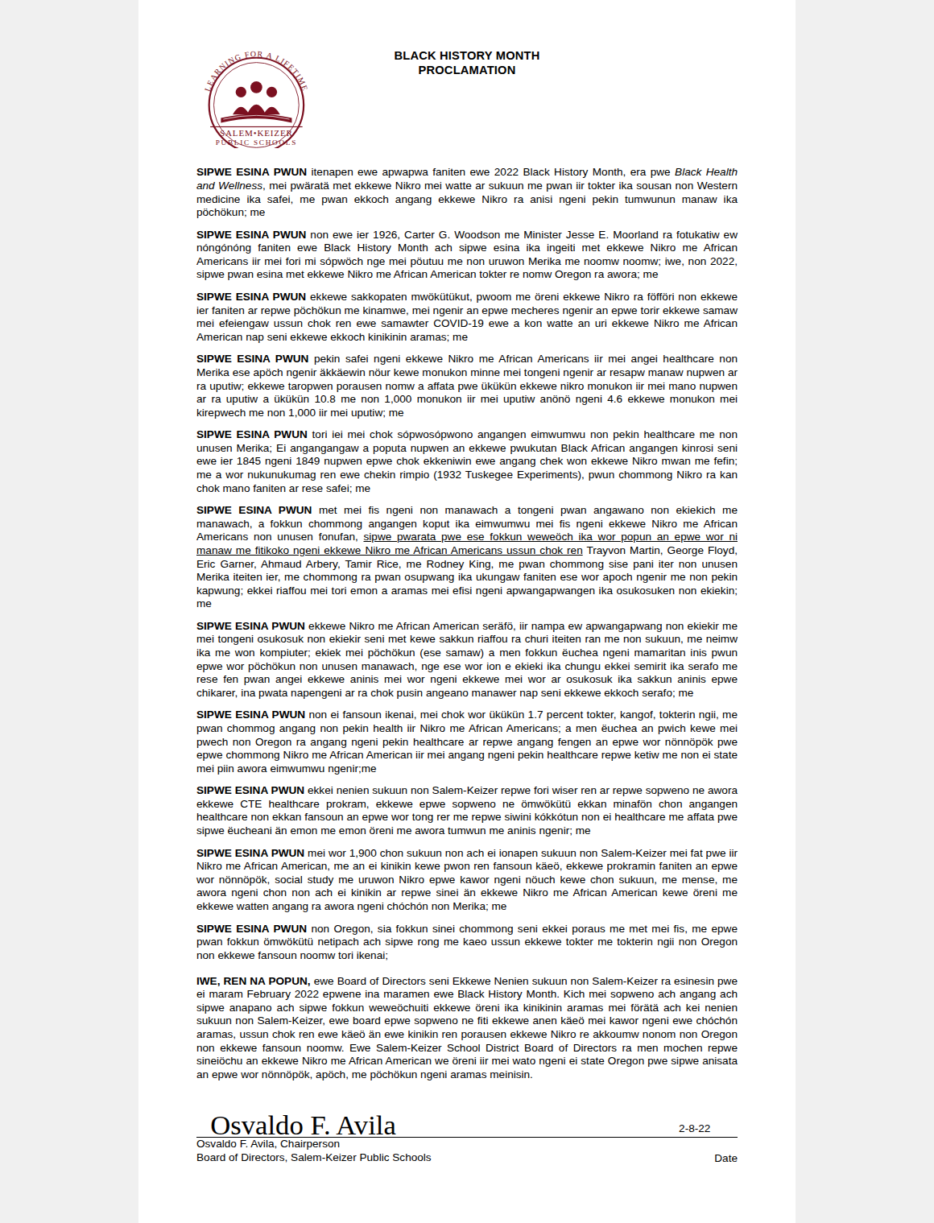LEARNING FOR A LIFETIME SALEM•KEIZER PUBLIC SCHOOLS
Black History Month
Proclamation
SIPWE ESINA PWUN itenapen ewe apwapwa faniten ewe 2022 Black History Month, era pwe Black Health and Wellness, mei pwäratä met ekkewe Nikro mei watte ar sukuun me pwan iir tokter ika sousan non Western medicine ika safei, me pwan ekkoch angang ekkewe Nikro ra anisi ngeni pekin tumwunun manaw ika pöchökun; me
SIPWE ESINA PWUN non ewe ier 1926, Carter G. Woodson me Minister Jesse E. Moorland ra fotukatiw ew nóngónóng faniten ewe Black History Month ach sipwe esina ika ingeiti met ekkewe Nikro me African Americans iir mei fori mi sópwöch nge mei pöutuu me non uruwon Merika me noomw noomw; iwe, non 2022, sipwe pwan esina met ekkewe Nikro me African American tokter re nomw Oregon ra awora; me
SIPWE ESINA PWUN ekkewe sakkopaten mwökütükut, pwoom me öreni ekkewe Nikro ra föfföri non ekkewe ier faniten ar repwe pöchökun me kinamwe, mei ngenir an epwe mecheres ngenir an epwe torir ekkewe samaw mei efeiengaw ussun chok ren ewe samawter COVID-19 ewe a kon watte an uri ekkewe Nikro me African American nap seni ekkewe ekkoch kinikinin aramas; me
SIPWE ESINA PWUN pekin safei ngeni ekkewe Nikro me African Americans iir mei angei healthcare non Merika ese apöch ngenir äkkäewin nöur kewe monukon minne mei tongeni ngenir ar resapw manaw nupwen ar ra uputiw; ekkewe taropwen porausen nomw a affata pwe ükükün ekkewe nikro monukon iir mei mano nupwen ar ra uputiw a ükükün 10.8 me non 1,000 monukon iir mei uputiw anönö ngeni 4.6 ekkewe monukon mei kirepwech me non 1,000 iir mei uputiw; me
SIPWE ESINA PWUN tori iei mei chok sópwosópwono angangen eimwumwu non pekin healthcare me non unusen Merika; Ei angangangaw a poputa nupwen an ekkewe pwukutan Black African angangen kinrosi seni ewe ier 1845 ngeni 1849 nupwen epwe chok ekkeniwin ewe angang chek won ekkewe Nikro mwan me fefin; me a wor nukunukumag ren ewe chekin rimpio (1932 Tuskegee Experiments), pwun chommong Nikro ra kan chok mano faniten ar rese safei; me
SIPWE ESINA PWUN met mei fis ngeni non manawach a tongeni pwan angawano non ekiekich me manawach, a fokkun chommong angangen koput ika eimwumwu mei fis ngeni ekkewe Nikro me African Americans non unusen fonufan, sipwe pwarata pwe ese fokkun weweöch ika wor popun an epwe wor ni manaw me fitikoko ngeni ekkewe Nikro me African Americans ussun chok ren Trayvon Martin, George Floyd, Eric Garner, Ahmaud Arbery, Tamir Rice, me Rodney King, me pwan chommong sise pani iter non unusen Merika iteiten ier, me chommong ra pwan osupwang ika ukungaw faniten ese wor apoch ngenir me non pekin kapwung; ekkei riaffou mei tori emon a aramas mei efisi ngeni apwangapwangen ika osukosuken non ekiekin; me
SIPWE ESINA PWUN ekkewe Nikro me African American seräfö, iir nampa ew apwangapwang non ekiekir me mei tongeni osukosuk non ekiekir seni met kewe sakkun riaffou ra churi iteiten ran me non sukuun, me neimw ika me won kompiuter; ekiek mei pöchökun (ese samaw) a men fokkun ëuchea ngeni mamaritan inis pwun epwe wor pöchökun non unusen manawach, nge ese wor ion e ekieki ika chungu ekkei semirit ika serafo me rese fen pwan angei ekkewe aninis mei wor ngeni ekkewe mei wor ar osukosuk ika sakkun aninis epwe chikarer, ina pwata napengeni ar ra chok pusin angeano manawer nap seni ekkewe ekkoch serafo; me
SIPWE ESINA PWUN non ei fansoun ikenai, mei chok wor ükükün 1.7 percent tokter, kangof, tokterin ngii, me pwan chommog angang non pekin health iir Nikro me African Americans; a men ëuchea an pwich kewe mei pwech non Oregon ra angang ngeni pekin healthcare ar repwe angang fengen an epwe wor nönnöpök pwe epwe chommong Nikro me African American iir mei angang ngeni pekin healthcare repwe ketiw me non ei state mei piin awora eimwumwu ngenir;me
SIPWE ESINA PWUN ekkei nenien sukuun non Salem-Keizer repwe fori wiser ren ar repwe sopweno ne awora ekkewe CTE healthcare prokram, ekkewe epwe sopweno ne ömwökütü ekkan minafön chon angangen healthcare non ekkan fansoun an epwe wor tong rer me repwe siwini kókkótun non ei healthcare me affata pwe sipwe ëucheani än emon me emon öreni me awora tumwun me aninis ngenir; me
SIPWE ESINA PWUN mei wor 1,900 chon sukuun non ach ei ionapen sukuun non Salem-Keizer mei fat pwe iir Nikro me African American, me an ei kinikin kewe pwon ren fansoun käeö, ekkewe prokramin faniten an epwe wor nönnöpök, social study me uruwon Nikro epwe kawor ngeni nöuch kewe chon sukuun, me mense, me awora ngeni chon non ach ei kinikin ar repwe sinei än ekkewe Nikro me African American kewe öreni me ekkewe watten angang ra awora ngeni chóchón non Merika; me
SIPWE ESINA PWUN non Oregon, sia fokkun sinei chommong seni ekkei poraus me met mei fis, me epwe pwan fokkun ömwökütü netipach ach sipwe rong me kaeo ussun ekkewe tokter me tokterin ngii non Oregon non ekkewe fansoun noomw tori ikenai;
IWE, REN NA POPUN, ewe Board of Directors seni Ekkewe Nenien sukuun non Salem-Keizer ra esinesin pwe ei maram February 2022 epwene ina maramen ewe Black History Month. Kich mei sopweno ach angang ach sipwe anapano ach sipwe fokkun weweöchuiti ekkewe öreni ika kinikinin aramas mei förätä ach kei nenien sukuun non Salem-Keizer, ewe board epwe sopweno ne fiti ekkewe anen käeö mei kawor ngeni ewe chóchón aramas, ussun chok ren ewe käeö än ewe kinikin ren porausen ekkewe Nikro re akkoumw nonom non Oregon non ekkewe fansoun noomw. Ewe Salem-Keizer School District Board of Directors ra men mochen repwe sineiöchu an ekkewe Nikro me African American we öreni iir mei wato ngeni ei state Oregon pwe sipwe anisata an epwe wor nönnöpök, apöch, me pöchökun ngeni aramas meinisin.
| Osvaldo F. Avila | 2-8-22 |
| Osvaldo F. Avila, Chairperson Board of Directors, Salem-Keizer Public Schools | Date |